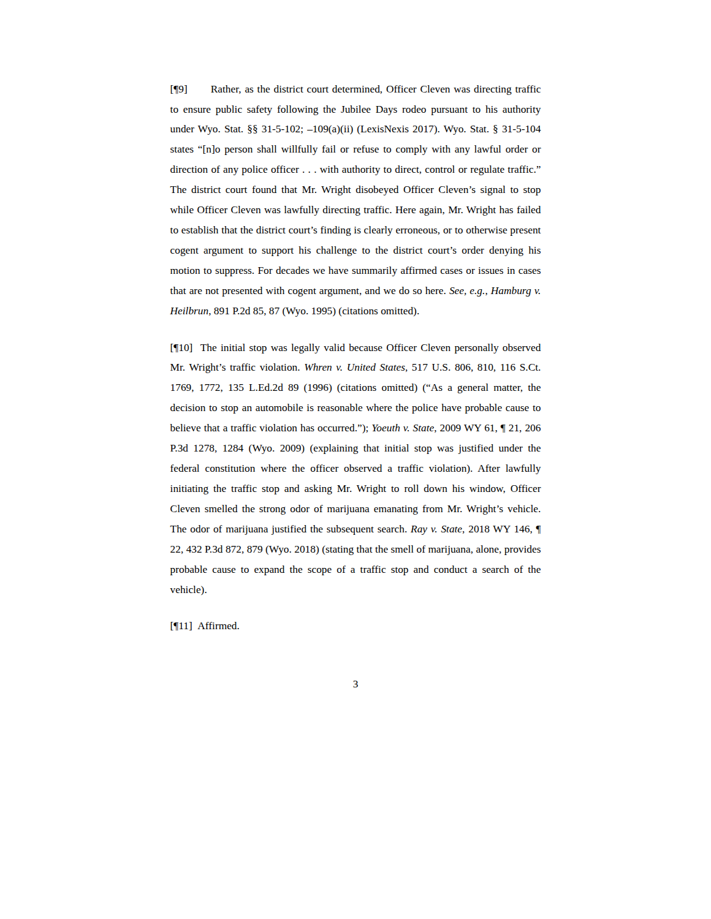[¶9] Rather, as the district court determined, Officer Cleven was directing traffic to ensure public safety following the Jubilee Days rodeo pursuant to his authority under Wyo. Stat. §§ 31-5-102; –109(a)(ii) (LexisNexis 2017). Wyo. Stat. § 31-5-104 states “[n]o person shall willfully fail or refuse to comply with any lawful order or direction of any police officer . . . with authority to direct, control or regulate traffic.” The district court found that Mr. Wright disobeyed Officer Cleven’s signal to stop while Officer Cleven was lawfully directing traffic. Here again, Mr. Wright has failed to establish that the district court’s finding is clearly erroneous, or to otherwise present cogent argument to support his challenge to the district court’s order denying his motion to suppress. For decades we have summarily affirmed cases or issues in cases that are not presented with cogent argument, and we do so here. See, e.g., Hamburg v. Heilbrun, 891 P.2d 85, 87 (Wyo. 1995) (citations omitted).
[¶10] The initial stop was legally valid because Officer Cleven personally observed Mr. Wright’s traffic violation. Whren v. United States, 517 U.S. 806, 810, 116 S.Ct. 1769, 1772, 135 L.Ed.2d 89 (1996) (citations omitted) (“As a general matter, the decision to stop an automobile is reasonable where the police have probable cause to believe that a traffic violation has occurred.”); Yoeuth v. State, 2009 WY 61, ¶ 21, 206 P.3d 1278, 1284 (Wyo. 2009) (explaining that initial stop was justified under the federal constitution where the officer observed a traffic violation). After lawfully initiating the traffic stop and asking Mr. Wright to roll down his window, Officer Cleven smelled the strong odor of marijuana emanating from Mr. Wright’s vehicle. The odor of marijuana justified the subsequent search. Ray v. State, 2018 WY 146, ¶ 22, 432 P.3d 872, 879 (Wyo. 2018) (stating that the smell of marijuana, alone, provides probable cause to expand the scope of a traffic stop and conduct a search of the vehicle).
[¶11] Affirmed.
3